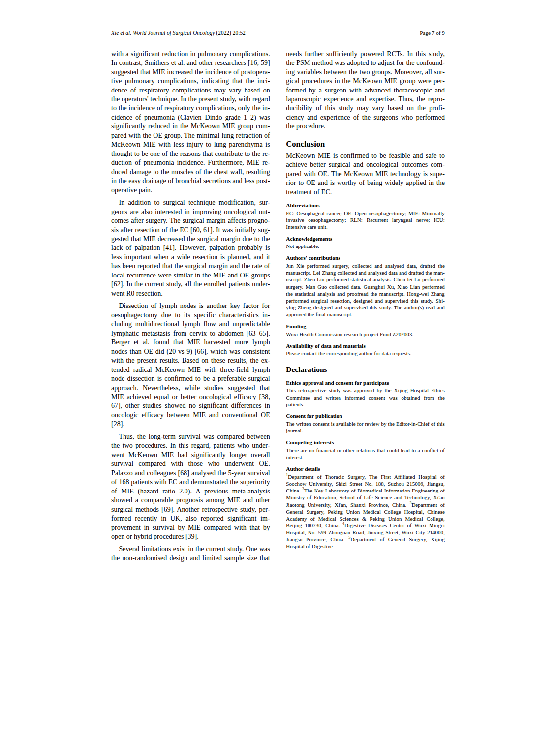Xie et al. World Journal of Surgical Oncology (2022) 20:52
Page 7 of 9
with a significant reduction in pulmonary complications. In contrast, Smithers et al. and other researchers [16, 59] suggested that MIE increased the incidence of postoperative pulmonary complications, indicating that the incidence of respiratory complications may vary based on the operators' technique. In the present study, with regard to the incidence of respiratory complications, only the incidence of pneumonia (Clavien–Dindo grade 1–2) was significantly reduced in the McKeown MIE group compared with the OE group. The minimal lung retraction of McKeown MIE with less injury to lung parenchyma is thought to be one of the reasons that contribute to the reduction of pneumonia incidence. Furthermore, MIE reduced damage to the muscles of the chest wall, resulting in the easy drainage of bronchial secretions and less postoperative pain.
In addition to surgical technique modification, surgeons are also interested in improving oncological outcomes after surgery. The surgical margin affects prognosis after resection of the EC [60, 61]. It was initially suggested that MIE decreased the surgical margin due to the lack of palpation [41]. However, palpation probably is less important when a wide resection is planned, and it has been reported that the surgical margin and the rate of local recurrence were similar in the MIE and OE groups [62]. In the current study, all the enrolled patients underwent R0 resection.
Dissection of lymph nodes is another key factor for oesophagectomy due to its specific characteristics including multidirectional lymph flow and unpredictable lymphatic metastasis from cervix to abdomen [63–65]. Berger et al. found that MIE harvested more lymph nodes than OE did (20 vs 9) [66], which was consistent with the present results. Based on these results, the extended radical McKeown MIE with three-field lymph node dissection is confirmed to be a preferable surgical approach. Nevertheless, while studies suggested that MIE achieved equal or better oncological efficacy [38, 67], other studies showed no significant differences in oncologic efficacy between MIE and conventional OE [28].
Thus, the long-term survival was compared between the two procedures. In this regard, patients who underwent McKeown MIE had significantly longer overall survival compared with those who underwent OE. Palazzo and colleagues [68] analysed the 5-year survival of 168 patients with EC and demonstrated the superiority of MIE (hazard ratio 2.0). A previous meta-analysis showed a comparable prognosis among MIE and other surgical methods [69]. Another retrospective study, performed recently in UK, also reported significant improvement in survival by MIE compared with that by open or hybrid procedures [39].
Several limitations exist in the current study. One was the non-randomised design and limited sample size that needs further sufficiently powered RCTs. In this study, the PSM method was adopted to adjust for the confounding variables between the two groups. Moreover, all surgical procedures in the McKeown MIE group were performed by a surgeon with advanced thoracoscopic and laparoscopic experience and expertise. Thus, the reproducibility of this study may vary based on the proficiency and experience of the surgeons who performed the procedure.
Conclusion
McKeown MIE is confirmed to be feasible and safe to achieve better surgical and oncological outcomes compared with OE. The McKeown MIE technology is superior to OE and is worthy of being widely applied in the treatment of EC.
Abbreviations
EC: Oesophageal cancer; OE: Open oesophagectomy; MIE: Minimally invasive oesophagectomy; RLN: Recurrent laryngeal nerve; ICU: Intensive care unit.
Acknowledgements
Not applicable.
Authors' contributions
Jun Xie performed surgery, collected and analysed data, drafted the manuscript. Lei Zhang collected and analysed data and drafted the manuscript. Zhen Liu performed statistical analysis. Chun-lei Lu performed surgery. Man Guo collected data. Guanghui Xu, Xiao Lian performed the statistical analysis and proofread the manuscript. Hong-wei Zhang performed surgical resection, designed and supervised this study. Shi-ying Zheng designed and supervised this study. The author(s) read and approved the final manuscript.
Funding
Wuxi Health Commission research project Fund Z202003.
Availability of data and materials
Please contact the corresponding author for data requests.
Declarations
Ethics approval and consent for participate
This retrospective study was approved by the Xijing Hospital Ethics Committee and written informed consent was obtained from the patients.
Consent for publication
The written consent is available for review by the Editor-in-Chief of this journal.
Competing interests
There are no financial or other relations that could lead to a conflict of interest.
Author details
1Department of Thoracic Surgery, The First Affiliated Hospital of Soochow University, Shizi Street No. 188, Suzhou 215006, Jiangsu, China. 2The Key Laboratory of Biomedical Information Engineering of Ministry of Education, School of Life Science and Technology, Xi'an Jiaotong University, Xi'an, Shanxi Province, China. 3Department of General Surgery, Peking Union Medical College Hospital, Chinese Academy of Medical Sciences & Peking Union Medical College, Beijing 100730, China. 4Digestive Diseases Center of Wuxi Mingci Hospital, No. 599 Zhongnan Road, Jinxing Street, Wuxi City 214000, Jiangsu Province, China. 5Department of General Surgery, Xijing Hospital of Digestive